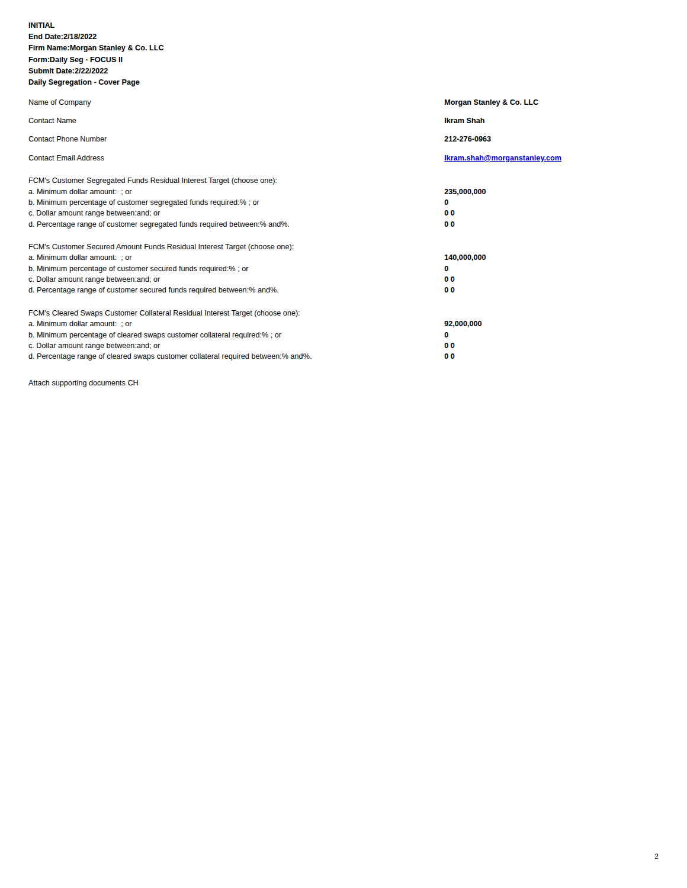INITIAL
End Date:2/18/2022
Firm Name:Morgan Stanley & Co. LLC
Form:Daily Seg - FOCUS II
Submit Date:2/22/2022
Daily Segregation - Cover Page
| Name of Company | Morgan Stanley & Co. LLC |
| Contact Name | Ikram Shah |
| Contact Phone Number | 212-276-0963 |
| Contact Email Address | Ikram.shah@morganstanley.com |
| FCM's Customer Segregated Funds Residual Interest Target (choose one): | |
| a. Minimum dollar amount: ; or | 235,000,000 |
| b. Minimum percentage of customer segregated funds required:% ; or | 0 |
| c. Dollar amount range between:and; or | 0 0 |
| d. Percentage range of customer segregated funds required between:% and%. | 0 0 |
| FCM's Customer Secured Amount Funds Residual Interest Target (choose one): | |
| a. Minimum dollar amount: ; or | 140,000,000 |
| b. Minimum percentage of customer secured funds required:% ; or | 0 |
| c. Dollar amount range between:and; or | 0 0 |
| d. Percentage range of customer secured funds required between:% and%. | 0 0 |
| FCM's Cleared Swaps Customer Collateral Residual Interest Target (choose one): | |
| a. Minimum dollar amount: ; or | 92,000,000 |
| b. Minimum percentage of cleared swaps customer collateral required:% ; or | 0 |
| c. Dollar amount range between:and; or | 0 0 |
| d. Percentage range of cleared swaps customer collateral required between:% and%. | 0 0 |
Attach supporting documents CH
2